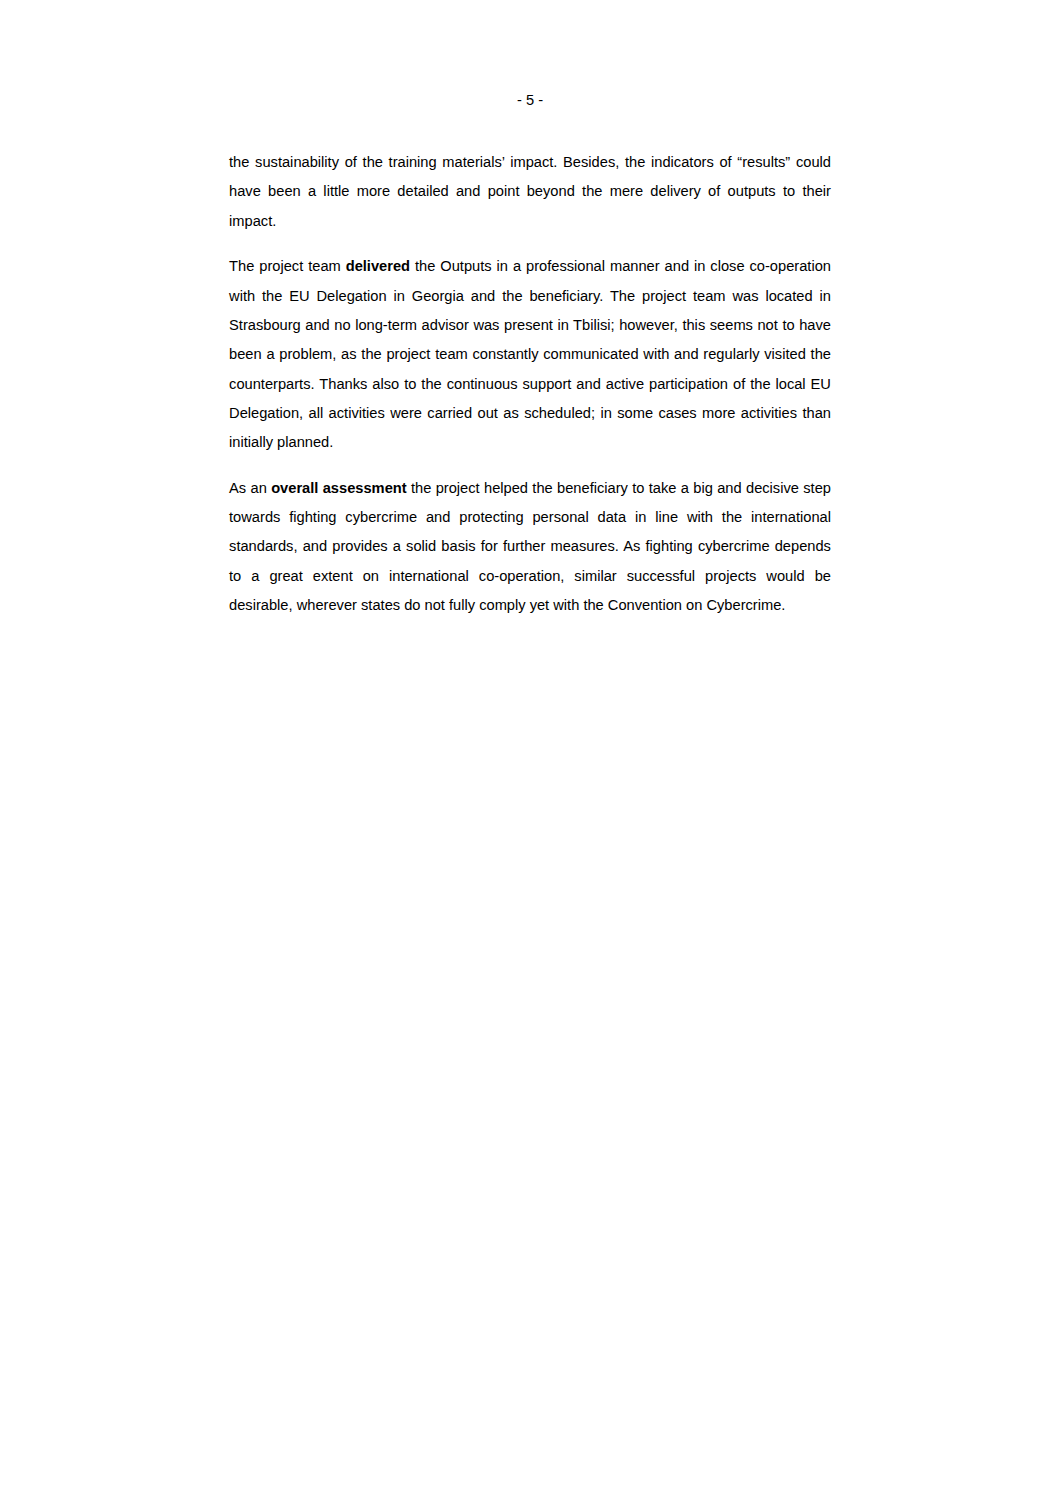- 5 -
the sustainability of the training materials’ impact. Besides, the indicators of “results” could have been a little more detailed and point beyond the mere delivery of outputs to their impact.
The project team delivered the Outputs in a professional manner and in close co-operation with the EU Delegation in Georgia and the beneficiary. The project team was located in Strasbourg and no long-term advisor was present in Tbilisi; however, this seems not to have been a problem, as the project team constantly communicated with and regularly visited the counterparts. Thanks also to the continuous support and active participation of the local EU Delegation, all activities were carried out as scheduled; in some cases more activities than initially planned.
As an overall assessment the project helped the beneficiary to take a big and decisive step towards fighting cybercrime and protecting personal data in line with the international standards, and provides a solid basis for further measures. As fighting cybercrime depends to a great extent on international co-operation, similar successful projects would be desirable, wherever states do not fully comply yet with the Convention on Cybercrime.